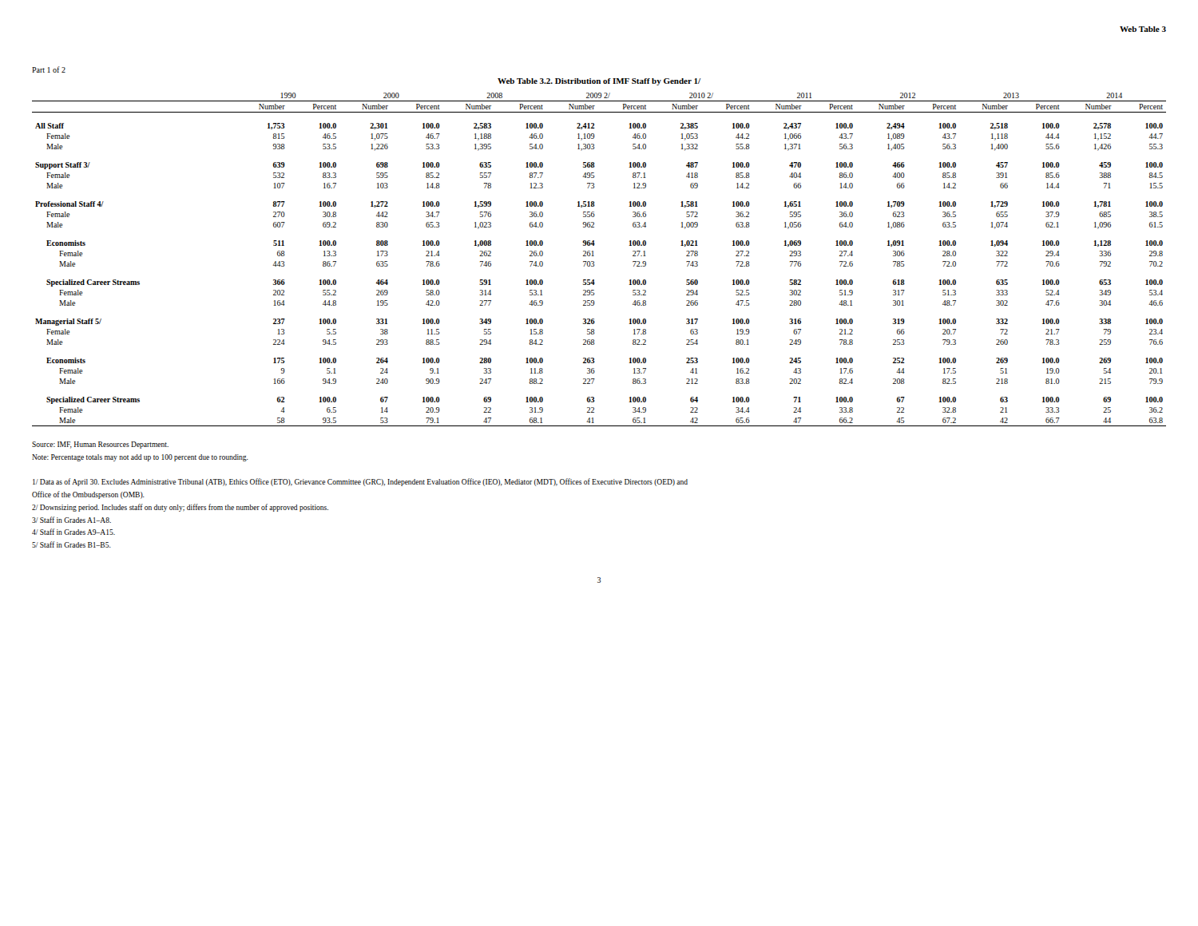Web Table 3
Part 1 of 2
Web Table 3.2. Distribution of IMF Staff by Gender 1/
| | 1990 | 2000 | 2008 | 2009 2/ | 2010 2/ | 2011 | 2012 | 2013 | 2014 |
| --- | --- | --- | --- | --- | --- | --- | --- | --- | --- |
| | Number | Percent | Number | Percent | Number | Percent | Number | Percent | Number | Percent | Number | Percent | Number | Percent | Number | Percent | Number | Percent |
| All Staff | 1,753 | 100.0 | 2,301 | 100.0 | 2,583 | 100.0 | 2,412 | 100.0 | 2,385 | 100.0 | 2,437 | 100.0 | 2,494 | 100.0 | 2,518 | 100.0 | 2,578 | 100.0 |
| Female | 815 | 46.5 | 1,075 | 46.7 | 1,188 | 46.0 | 1,109 | 46.0 | 1,053 | 44.2 | 1,066 | 43.7 | 1,089 | 43.7 | 1,118 | 44.4 | 1,152 | 44.7 |
| Male | 938 | 53.5 | 1,226 | 53.3 | 1,395 | 54.0 | 1,303 | 54.0 | 1,332 | 55.8 | 1,371 | 56.3 | 1,405 | 56.3 | 1,400 | 55.6 | 1,426 | 55.3 |
| Support Staff 3/ | 639 | 100.0 | 698 | 100.0 | 635 | 100.0 | 568 | 100.0 | 487 | 100.0 | 470 | 100.0 | 466 | 100.0 | 457 | 100.0 | 459 | 100.0 |
| Female | 532 | 83.3 | 595 | 85.2 | 557 | 87.7 | 495 | 87.1 | 418 | 85.8 | 404 | 86.0 | 400 | 85.8 | 391 | 85.6 | 388 | 84.5 |
| Male | 107 | 16.7 | 103 | 14.8 | 78 | 12.3 | 73 | 12.9 | 69 | 14.2 | 66 | 14.0 | 66 | 14.2 | 66 | 14.4 | 71 | 15.5 |
| Professional Staff 4/ | 877 | 100.0 | 1,272 | 100.0 | 1,599 | 100.0 | 1,518 | 100.0 | 1,581 | 100.0 | 1,651 | 100.0 | 1,709 | 100.0 | 1,729 | 100.0 | 1,781 | 100.0 |
| Female | 270 | 30.8 | 442 | 34.7 | 576 | 36.0 | 556 | 36.6 | 572 | 36.2 | 595 | 36.0 | 623 | 36.5 | 655 | 37.9 | 685 | 38.5 |
| Male | 607 | 69.2 | 830 | 65.3 | 1,023 | 64.0 | 962 | 63.4 | 1,009 | 63.8 | 1,056 | 64.0 | 1,086 | 63.5 | 1,074 | 62.1 | 1,096 | 61.5 |
| Economists | 511 | 100.0 | 808 | 100.0 | 1,008 | 100.0 | 964 | 100.0 | 1,021 | 100.0 | 1,069 | 100.0 | 1,091 | 100.0 | 1,094 | 100.0 | 1,128 | 100.0 |
| Female | 68 | 13.3 | 173 | 21.4 | 262 | 26.0 | 261 | 27.1 | 278 | 27.2 | 293 | 27.4 | 306 | 28.0 | 322 | 29.4 | 336 | 29.8 |
| Male | 443 | 86.7 | 635 | 78.6 | 746 | 74.0 | 703 | 72.9 | 743 | 72.8 | 776 | 72.6 | 785 | 72.0 | 772 | 70.6 | 792 | 70.2 |
| Specialized Career Streams | 366 | 100.0 | 464 | 100.0 | 591 | 100.0 | 554 | 100.0 | 560 | 100.0 | 582 | 100.0 | 618 | 100.0 | 635 | 100.0 | 653 | 100.0 |
| Female | 202 | 55.2 | 269 | 58.0 | 314 | 53.1 | 295 | 53.2 | 294 | 52.5 | 302 | 51.9 | 317 | 51.3 | 333 | 52.4 | 349 | 53.4 |
| Male | 164 | 44.8 | 195 | 42.0 | 277 | 46.9 | 259 | 46.8 | 266 | 47.5 | 280 | 48.1 | 301 | 48.7 | 302 | 47.6 | 304 | 46.6 |
| Managerial Staff 5/ | 237 | 100.0 | 331 | 100.0 | 349 | 100.0 | 326 | 100.0 | 317 | 100.0 | 316 | 100.0 | 319 | 100.0 | 332 | 100.0 | 338 | 100.0 |
| Female | 13 | 5.5 | 38 | 11.5 | 55 | 15.8 | 58 | 17.8 | 63 | 19.9 | 67 | 21.2 | 66 | 20.7 | 72 | 21.7 | 79 | 23.4 |
| Male | 224 | 94.5 | 293 | 88.5 | 294 | 84.2 | 268 | 82.2 | 254 | 80.1 | 249 | 78.8 | 253 | 79.3 | 260 | 78.3 | 259 | 76.6 |
| Economists | 175 | 100.0 | 264 | 100.0 | 280 | 100.0 | 263 | 100.0 | 253 | 100.0 | 245 | 100.0 | 252 | 100.0 | 269 | 100.0 | 269 | 100.0 |
| Female | 9 | 5.1 | 24 | 9.1 | 33 | 11.8 | 36 | 13.7 | 41 | 16.2 | 43 | 17.6 | 44 | 17.5 | 51 | 19.0 | 54 | 20.1 |
| Male | 166 | 94.9 | 240 | 90.9 | 247 | 88.2 | 227 | 86.3 | 212 | 83.8 | 202 | 82.4 | 208 | 82.5 | 218 | 81.0 | 215 | 79.9 |
| Specialized Career Streams | 62 | 100.0 | 67 | 100.0 | 69 | 100.0 | 63 | 100.0 | 64 | 100.0 | 71 | 100.0 | 67 | 100.0 | 63 | 100.0 | 69 | 100.0 |
| Female | 4 | 6.5 | 14 | 20.9 | 22 | 31.9 | 22 | 34.9 | 22 | 34.4 | 24 | 33.8 | 22 | 32.8 | 21 | 33.3 | 25 | 36.2 |
| Male | 58 | 93.5 | 53 | 79.1 | 47 | 68.1 | 41 | 65.1 | 42 | 65.6 | 47 | 66.2 | 45 | 67.2 | 42 | 66.7 | 44 | 63.8 |
Source: IMF, Human Resources Department.
Note: Percentage totals may not add up to 100 percent due to rounding.
1/ Data as of April 30. Excludes Administrative Tribunal (ATB), Ethics Office (ETO), Grievance Committee (GRC), Independent Evaluation Office (IEO), Mediator (MDT), Offices of Executive Directors (OED) and
Office of the Ombudsperson (OMB).
2/ Downsizing period. Includes staff on duty only; differs from the number of approved positions.
3/ Staff in Grades A1–A8.
4/ Staff in Grades A9–A15.
5/ Staff in Grades B1–B5.
3